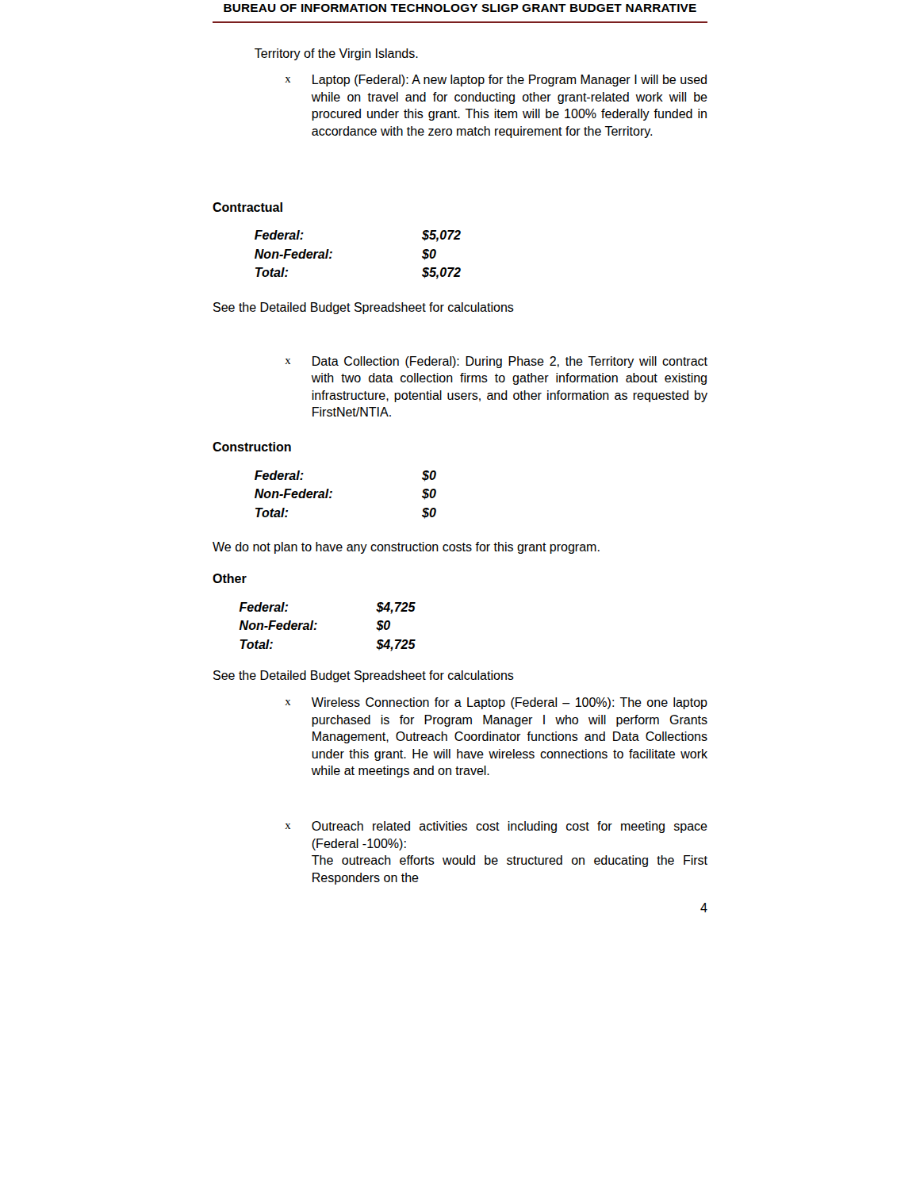BUREAU OF INFORMATION TECHNOLOGY SLIGP GRANT BUDGET NARRATIVE
Territory of the Virgin Islands.
x Laptop (Federal): A new laptop for the Program Manager I will be used while on travel and for conducting other grant-related work will be procured under this grant. This item will be 100% federally funded in accordance with the zero match requirement for the Territory.
Contractual
| Federal: | $5,072 |
| Non-Federal: | $0 |
| Total: | $5,072 |
See the Detailed Budget Spreadsheet for calculations
x Data Collection (Federal): During Phase 2, the Territory will contract with two data collection firms to gather information about existing infrastructure, potential users, and other information as requested by FirstNet/NTIA.
Construction
| Federal: | $0 |
| Non-Federal: | $0 |
| Total: | $0 |
We do not plan to have any construction costs for this grant program.
Other
| Federal: | $4,725 |
| Non-Federal: | $0 |
| Total: | $4,725 |
See the Detailed Budget Spreadsheet for calculations
x Wireless Connection for a Laptop (Federal – 100%): The one laptop purchased is for Program Manager I who will perform Grants Management, Outreach Coordinator functions and Data Collections under this grant. He will have wireless connections to facilitate work while at meetings and on travel.
x Outreach related activities cost including cost for meeting space (Federal -100%):
The outreach efforts would be structured on educating the First Responders on the
4